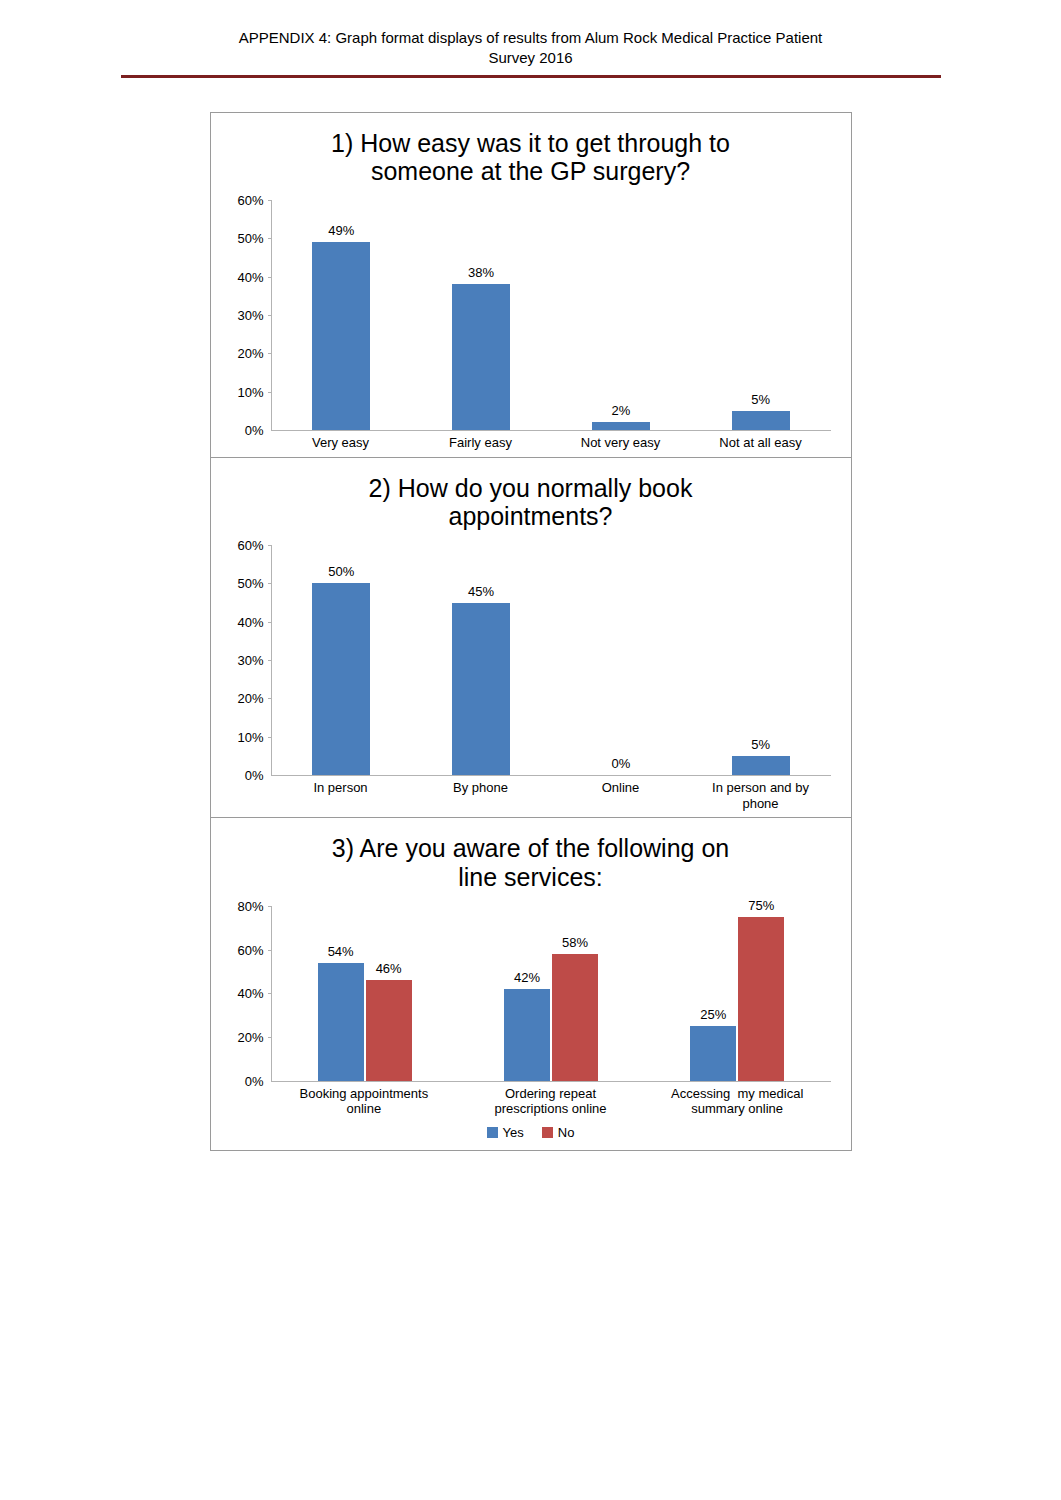APPENDIX 4: Graph format displays of results from Alum Rock Medical Practice Patient
Survey 2016
1) How easy was it to get through to
someone at the GP surgery?
60% 50% 40% 30% 20% 10% 0%
49%
38%
2%
5%
Very easy
Fairly easy
Not very easy
Not at all easy
2) How do you normally book
appointments?
60% 50% 40% 30% 20% 10% 0%
50%
45%
0%
5%
In person
By phone
Online
In person and by
phone
3) Are you aware of the following on
line services:
80% 60% 40% 20% 0%
54%
46%
42%
58%
25%
75%
Booking appointments
online
Ordering repeat
prescriptions online
Accessing my medical
summary online
Yes No